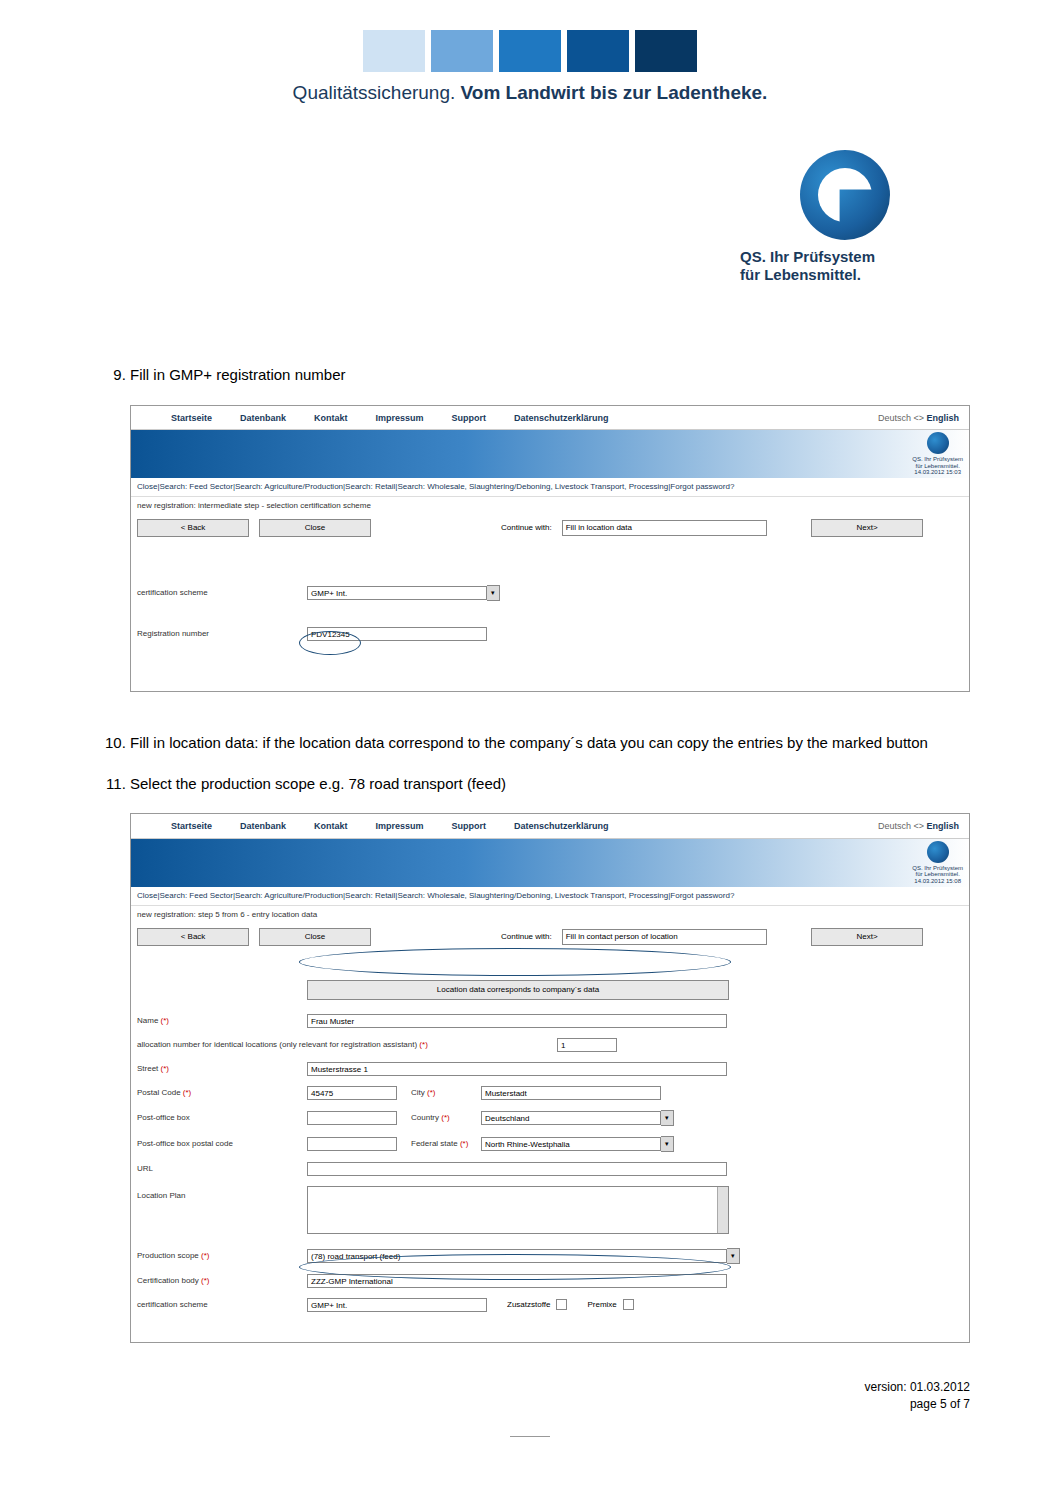Qualitätssicherung. Vom Landwirt bis zur Ladentheke.
QS. Ihr Prüfsystem
für Lebensmittel.
Fill in GMP+ registration number
Startseite Datenbank Kontakt Impressum Support Datenschutzerklärung Deutsch <> English
QS. Ihr Prüfsystem
für Lebensmittel.
14.03.2012 15:03
Close|Search: Feed Sector|Search: Agriculture/Production|Search: Retail|Search: Wholesale, Slaughtering/Deboning, Livestock Transport, Processing|Forgot password?
new registration: intermediate step - selection certification scheme
< Back
Close
Continue with: Fill in location data
Next>
certification scheme GMP+ Int.▾
Registration number PDV12345
Fill in location data: if the location data correspond to the company´s data you can copy the entries by the marked button
Select the production scope e.g. 78 road transport (feed)
Startseite Datenbank Kontakt Impressum Support Datenschutzerklärung Deutsch <> English
QS. Ihr Prüfsystem
für Lebensmittel.
14.03.2012 15:08
Close|Search: Feed Sector|Search: Agriculture/Production|Search: Retail|Search: Wholesale, Slaughtering/Deboning, Livestock Transport, Processing|Forgot password?
new registration: step 5 from 6 - entry location data
< Back
Close
Continue with: Fill in contact person of location
Next>
Location data corresponds to company´s data
Name (*) Frau Muster
allocation number for identical locations (only relevant for registration assistant) (*) 1
Street (*) Musterstrasse 1
Postal Code (*) 45475 City (*) Musterstadt
Post-office box Country (*) Deutschland▾
Post-office box postal code Federal state (*) North Rhine-Westphalia▾
URL
Location Plan
Production scope (*) (78) road transport (feed)▾
Certification body (*) ZZZ-GMP International
certification scheme GMP+ Int. Zusatzstoffe Premixe
version: 01.03.2012
page 5 of 7